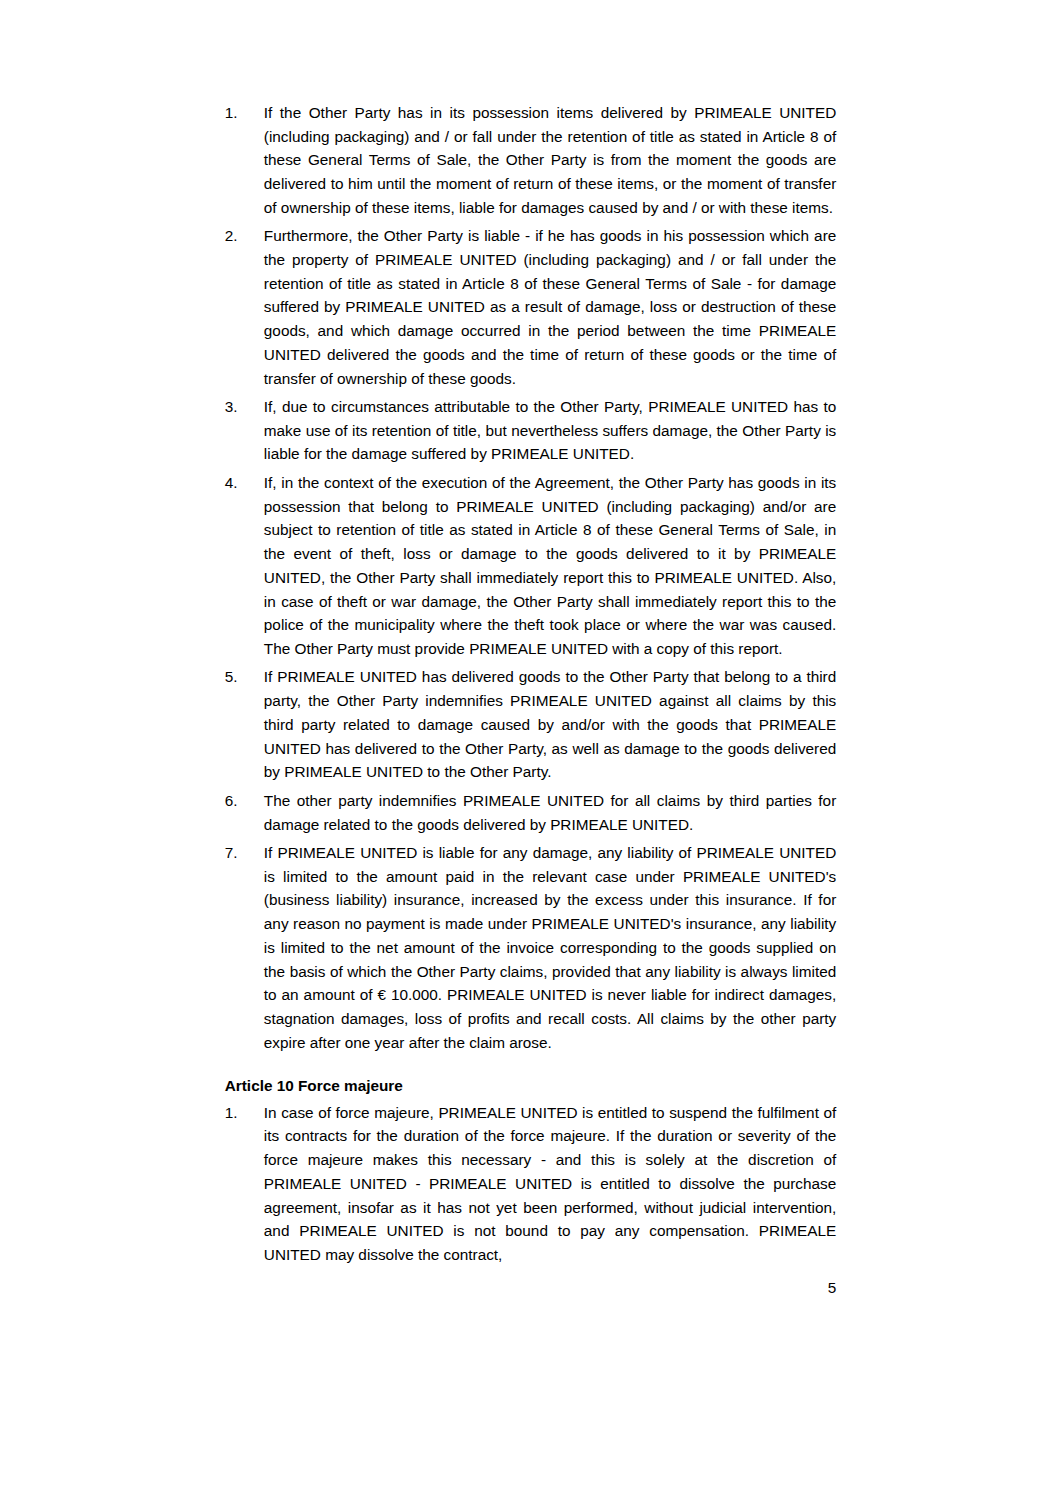1. If the Other Party has in its possession items delivered by PRIMEALE UNITED (including packaging) and / or fall under the retention of title as stated in Article 8 of these General Terms of Sale, the Other Party is from the moment the goods are delivered to him until the moment of return of these items, or the moment of transfer of ownership of these items, liable for damages caused by and / or with these items.
2. Furthermore, the Other Party is liable - if he has goods in his possession which are the property of PRIMEALE UNITED (including packaging) and / or fall under the retention of title as stated in Article 8 of these General Terms of Sale - for damage suffered by PRIMEALE UNITED as a result of damage, loss or destruction of these goods, and which damage occurred in the period between the time PRIMEALE UNITED delivered the goods and the time of return of these goods or the time of transfer of ownership of these goods.
3. If, due to circumstances attributable to the Other Party, PRIMEALE UNITED has to make use of its retention of title, but nevertheless suffers damage, the Other Party is liable for the damage suffered by PRIMEALE UNITED.
4. If, in the context of the execution of the Agreement, the Other Party has goods in its possession that belong to PRIMEALE UNITED (including packaging) and/or are subject to retention of title as stated in Article 8 of these General Terms of Sale, in the event of theft, loss or damage to the goods delivered to it by PRIMEALE UNITED, the Other Party shall immediately report this to PRIMEALE UNITED. Also, in case of theft or war damage, the Other Party shall immediately report this to the police of the municipality where the theft took place or where the war was caused. The Other Party must provide PRIMEALE UNITED with a copy of this report.
5. If PRIMEALE UNITED has delivered goods to the Other Party that belong to a third party, the Other Party indemnifies PRIMEALE UNITED against all claims by this third party related to damage caused by and/or with the goods that PRIMEALE UNITED has delivered to the Other Party, as well as damage to the goods delivered by PRIMEALE UNITED to the Other Party.
6. The other party indemnifies PRIMEALE UNITED for all claims by third parties for damage related to the goods delivered by PRIMEALE UNITED.
7. If PRIMEALE UNITED is liable for any damage, any liability of PRIMEALE UNITED is limited to the amount paid in the relevant case under PRIMEALE UNITED's (business liability) insurance, increased by the excess under this insurance. If for any reason no payment is made under PRIMEALE UNITED's insurance, any liability is limited to the net amount of the invoice corresponding to the goods supplied on the basis of which the Other Party claims, provided that any liability is always limited to an amount of € 10.000. PRIMEALE UNITED is never liable for indirect damages, stagnation damages, loss of profits and recall costs. All claims by the other party expire after one year after the claim arose.
Article 10 Force majeure
1. In case of force majeure, PRIMEALE UNITED is entitled to suspend the fulfilment of its contracts for the duration of the force majeure. If the duration or severity of the force majeure makes this necessary - and this is solely at the discretion of PRIMEALE UNITED - PRIMEALE UNITED is entitled to dissolve the purchase agreement, insofar as it has not yet been performed, without judicial intervention, and PRIMEALE UNITED is not bound to pay any compensation. PRIMEALE UNITED may dissolve the contract,
5